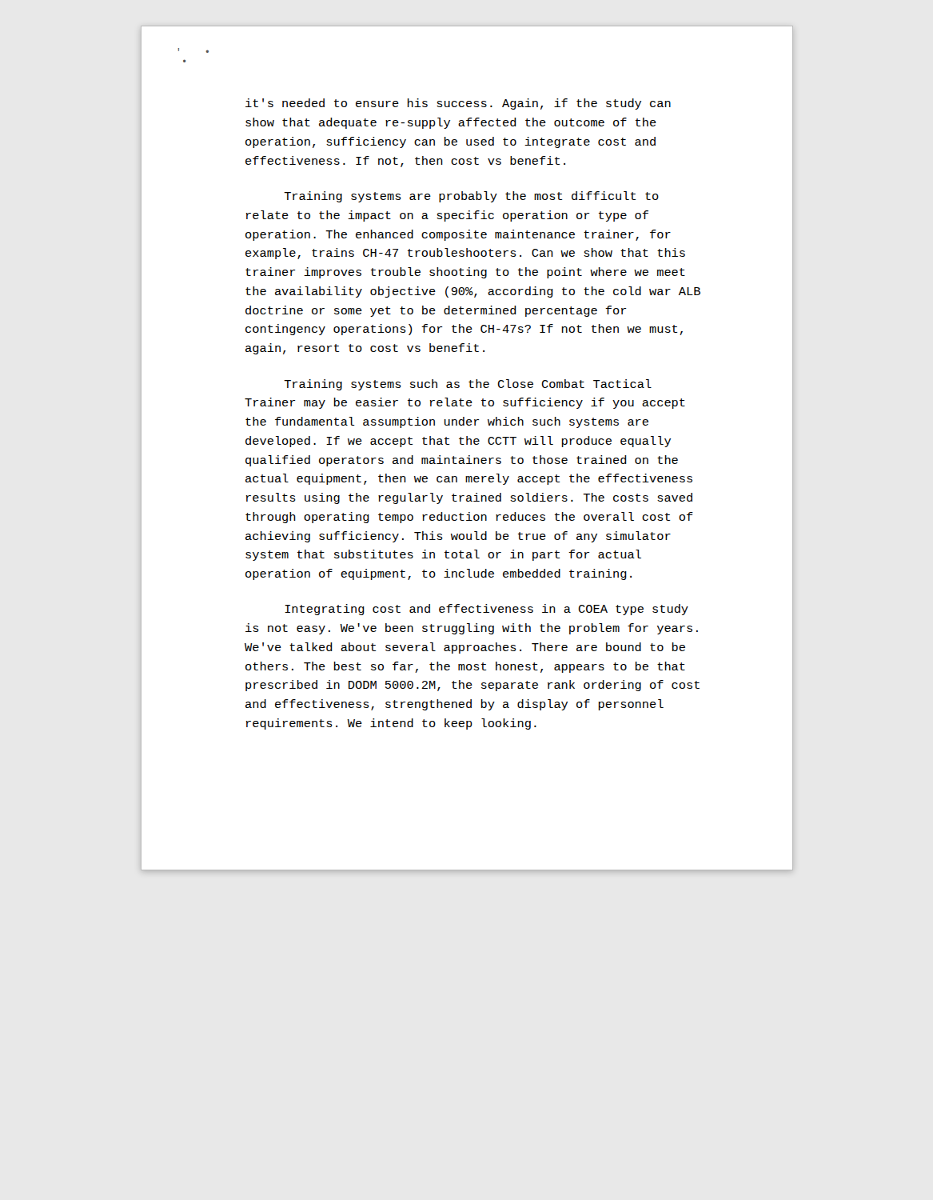′ •
•
it's needed to ensure his success. Again, if the study can show that adequate re-supply affected the outcome of the operation, sufficiency can be used to integrate cost and effectiveness. If not, then cost vs benefit.
Training systems are probably the most difficult to relate to the impact on a specific operation or type of operation. The enhanced composite maintenance trainer, for example, trains CH-47 troubleshooters. Can we show that this trainer improves trouble shooting to the point where we meet the availability objective (90%, according to the cold war ALB doctrine or some yet to be determined percentage for contingency operations) for the CH-47s? If not then we must, again, resort to cost vs benefit.
Training systems such as the Close Combat Tactical Trainer may be easier to relate to sufficiency if you accept the fundamental assumption under which such systems are developed. If we accept that the CCTT will produce equally qualified operators and maintainers to those trained on the actual equipment, then we can merely accept the effectiveness results using the regularly trained soldiers. The costs saved through operating tempo reduction reduces the overall cost of achieving sufficiency. This would be true of any simulator system that substitutes in total or in part for actual operation of equipment, to include embedded training.
Integrating cost and effectiveness in a COEA type study is not easy. We've been struggling with the problem for years. We've talked about several approaches. There are bound to be others. The best so far, the most honest, appears to be that prescribed in DODM 5000.2M, the separate rank ordering of cost and effectiveness, strengthened by a display of personnel requirements. We intend to keep looking.